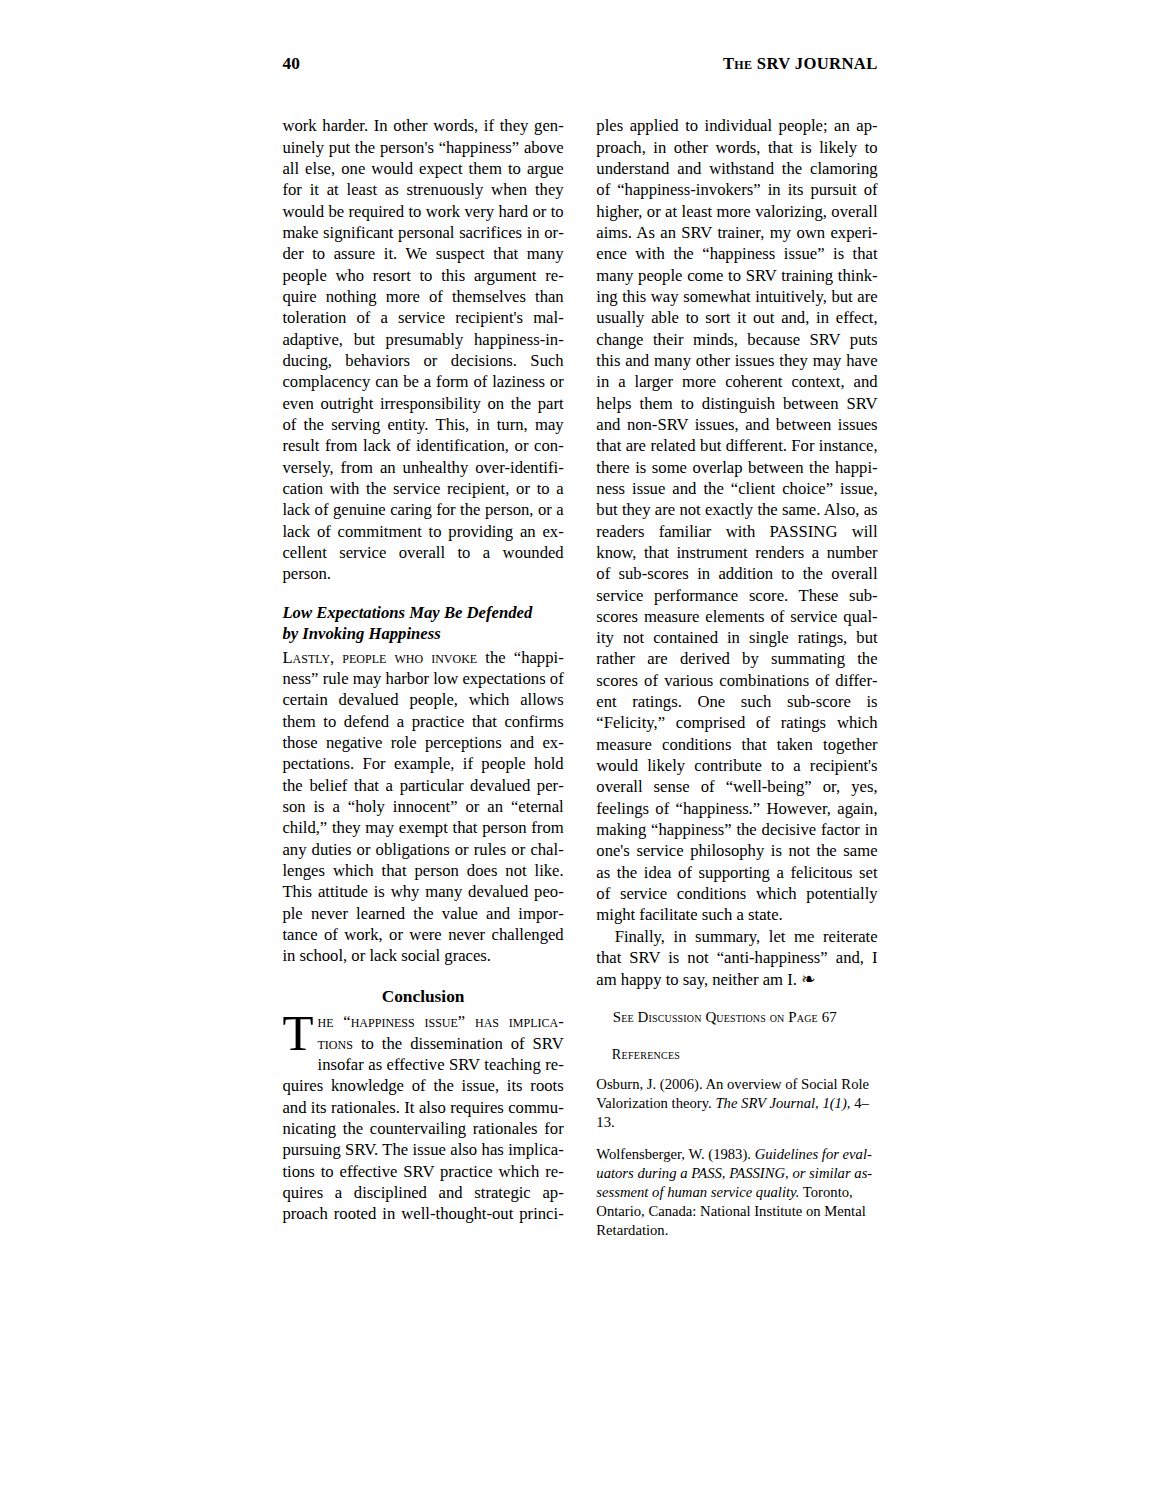40 The SRV JOURNAL
work harder. In other words, if they genuinely put the person's “happiness” above all else, one would expect them to argue for it at least as strenuously when they would be required to work very hard or to make significant personal sacrifices in order to assure it. We suspect that many people who resort to this argument require nothing more of themselves than toleration of a service recipient's maladaptive, but presumably happiness-inducing, behaviors or decisions. Such complacency can be a form of laziness or even outright irresponsibility on the part of the serving entity. This, in turn, may result from lack of identification, or conversely, from an unhealthy over-identification with the service recipient, or to a lack of genuine caring for the person, or a lack of commitment to providing an excellent service overall to a wounded person.
Low Expectations May Be Defended
by Invoking Happiness
Lastly, people who invoke the “happiness” rule may harbor low expectations of certain devalued people, which allows them to defend a practice that confirms those negative role perceptions and expectations. For example, if people hold the belief that a particular devalued person is a “holy innocent” or an “eternal child,” they may exempt that person from any duties or obligations or rules or challenges which that person does not like. This attitude is why many devalued people never learned the value and importance of work, or were never challenged in school, or lack social graces.
Conclusion
The “happiness issue” has implications to the dissemination of SRV insofar as effective SRV teaching requires knowledge of the issue, its roots and its rationales. It also requires communicating the countervailing rationales for pursuing SRV. The issue also has implications to effective SRV practice which requires a disciplined and strategic approach rooted in well-thought-out principles applied to individual people; an approach, in other words, that is likely to understand and withstand the clamoring of “happiness-invokers” in its pursuit of higher, or at least more valorizing, overall aims. As an SRV trainer, my own experience with the “happiness issue” is that many people come to SRV training thinking this way somewhat intuitively, but are usually able to sort it out and, in effect, change their minds, because SRV puts this and many other issues they may have in a larger more coherent context, and helps them to distinguish between SRV and non-SRV issues, and between issues that are related but different. For instance, there is some overlap between the happiness issue and the “client choice” issue, but they are not exactly the same. Also, as readers familiar with PASSING will know, that instrument renders a number of sub-scores in addition to the overall service performance score. These sub-scores measure elements of service quality not contained in single ratings, but rather are derived by summating the scores of various combinations of different ratings. One such sub-score is “Felicity,” comprised of ratings which measure conditions that taken together would likely contribute to a recipient's overall sense of “well-being” or, yes, feelings of “happiness.” However, again, making “happiness” the decisive factor in one's service philosophy is not the same as the idea of supporting a felicitous set of service conditions which potentially might facilitate such a state.
Finally, in summary, let me reiterate that SRV is not “anti-happiness” and, I am happy to say, neither am I. ❧
See Discussion Questions on Page 67
References
Osburn, J. (2006). An overview of Social Role Valorization theory. The SRV Journal, 1(1), 4–13.
Wolfensberger, W. (1983). Guidelines for evaluators during a PASS, PASSING, or similar assessment of human service quality. Toronto, Ontario, Canada: National Institute on Mental Retardation.